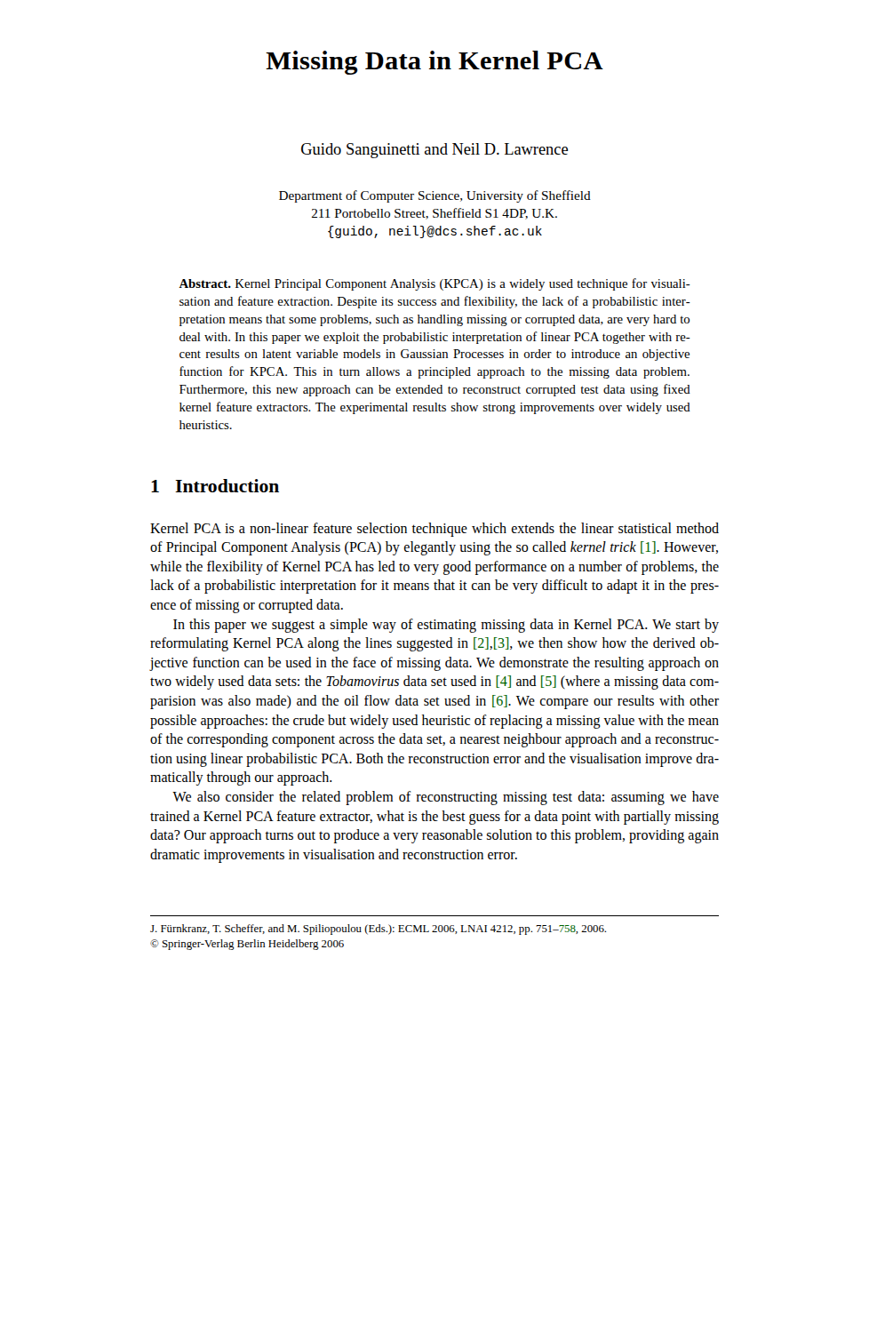Missing Data in Kernel PCA
Guido Sanguinetti and Neil D. Lawrence
Department of Computer Science, University of Sheffield
211 Portobello Street, Sheffield S1 4DP, U.K.
{guido, neil}@dcs.shef.ac.uk
Abstract. Kernel Principal Component Analysis (KPCA) is a widely used technique for visualisation and feature extraction. Despite its success and flexibility, the lack of a probabilistic interpretation means that some problems, such as handling missing or corrupted data, are very hard to deal with. In this paper we exploit the probabilistic interpretation of linear PCA together with recent results on latent variable models in Gaussian Processes in order to introduce an objective function for KPCA. This in turn allows a principled approach to the missing data problem. Furthermore, this new approach can be extended to reconstruct corrupted test data using fixed kernel feature extractors. The experimental results show strong improvements over widely used heuristics.
1 Introduction
Kernel PCA is a non-linear feature selection technique which extends the linear statistical method of Principal Component Analysis (PCA) by elegantly using the so called kernel trick [1]. However, while the flexibility of Kernel PCA has led to very good performance on a number of problems, the lack of a probabilistic interpretation for it means that it can be very difficult to adapt it in the presence of missing or corrupted data.
In this paper we suggest a simple way of estimating missing data in Kernel PCA. We start by reformulating Kernel PCA along the lines suggested in [2],[3], we then show how the derived objective function can be used in the face of missing data. We demonstrate the resulting approach on two widely used data sets: the Tobamovirus data set used in [4] and [5] (where a missing data comparision was also made) and the oil flow data set used in [6]. We compare our results with other possible approaches: the crude but widely used heuristic of replacing a missing value with the mean of the corresponding component across the data set, a nearest neighbour approach and a reconstruction using linear probabilistic PCA. Both the reconstruction error and the visualisation improve dramatically through our approach.
We also consider the related problem of reconstructing missing test data: assuming we have trained a Kernel PCA feature extractor, what is the best guess for a data point with partially missing data? Our approach turns out to produce a very reasonable solution to this problem, providing again dramatic improvements in visualisation and reconstruction error.
J. Fürnkranz, T. Scheffer, and M. Spiliopoulou (Eds.): ECML 2006, LNAI 4212, pp. 751–758, 2006.
© Springer-Verlag Berlin Heidelberg 2006